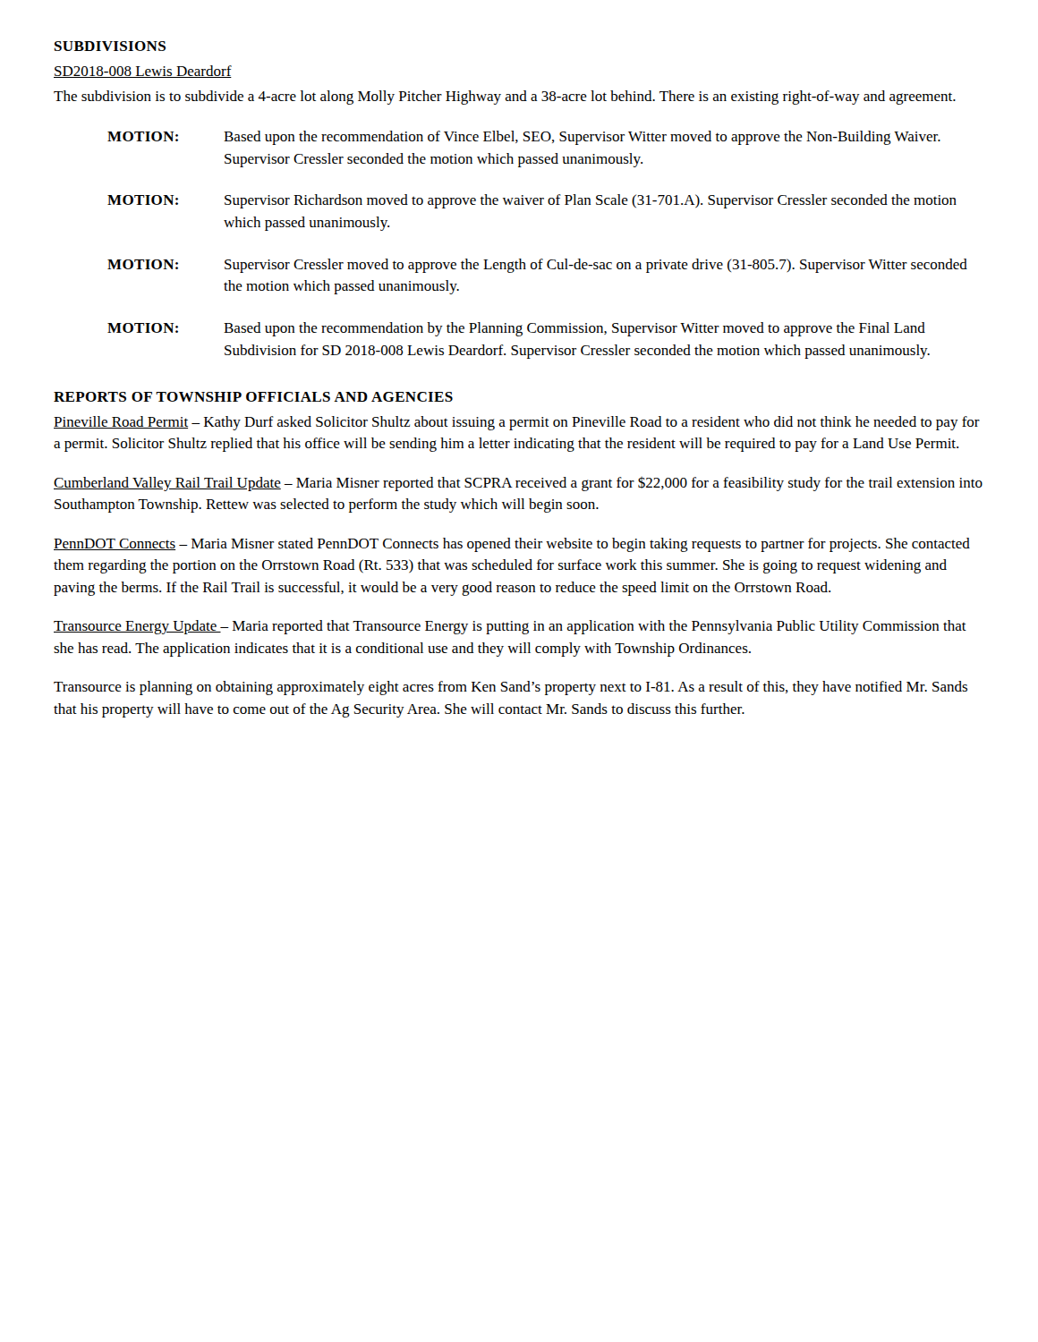SUBDIVISIONS
SD2018-008 Lewis Deardorf
The subdivision is to subdivide a 4-acre lot along Molly Pitcher Highway and a 38-acre lot behind. There is an existing right-of-way and agreement.
MOTION:
Based upon the recommendation of Vince Elbel, SEO, Supervisor Witter moved to approve the Non-Building Waiver. Supervisor Cressler seconded the motion which passed unanimously.
MOTION:
Supervisor Richardson moved to approve the waiver of Plan Scale (31-701.A). Supervisor Cressler seconded the motion which passed unanimously.
MOTION:
Supervisor Cressler moved to approve the Length of Cul-de-sac on a private drive (31-805.7). Supervisor Witter seconded the motion which passed unanimously.
MOTION:
Based upon the recommendation by the Planning Commission, Supervisor Witter moved to approve the Final Land Subdivision for SD 2018-008 Lewis Deardorf. Supervisor Cressler seconded the motion which passed unanimously.
REPORTS OF TOWNSHIP OFFICIALS AND AGENCIES
Pineville Road Permit – Kathy Durf asked Solicitor Shultz about issuing a permit on Pineville Road to a resident who did not think he needed to pay for a permit. Solicitor Shultz replied that his office will be sending him a letter indicating that the resident will be required to pay for a Land Use Permit.
Cumberland Valley Rail Trail Update – Maria Misner reported that SCPRA received a grant for $22,000 for a feasibility study for the trail extension into Southampton Township. Rettew was selected to perform the study which will begin soon.
PennDOT Connects – Maria Misner stated PennDOT Connects has opened their website to begin taking requests to partner for projects. She contacted them regarding the portion on the Orrstown Road (Rt. 533) that was scheduled for surface work this summer. She is going to request widening and paving the berms. If the Rail Trail is successful, it would be a very good reason to reduce the speed limit on the Orrstown Road.
Transource Energy Update – Maria reported that Transource Energy is putting in an application with the Pennsylvania Public Utility Commission that she has read. The application indicates that it is a conditional use and they will comply with Township Ordinances.
Transource is planning on obtaining approximately eight acres from Ken Sand’s property next to I-81. As a result of this, they have notified Mr. Sands that his property will have to come out of the Ag Security Area. She will contact Mr. Sands to discuss this further.